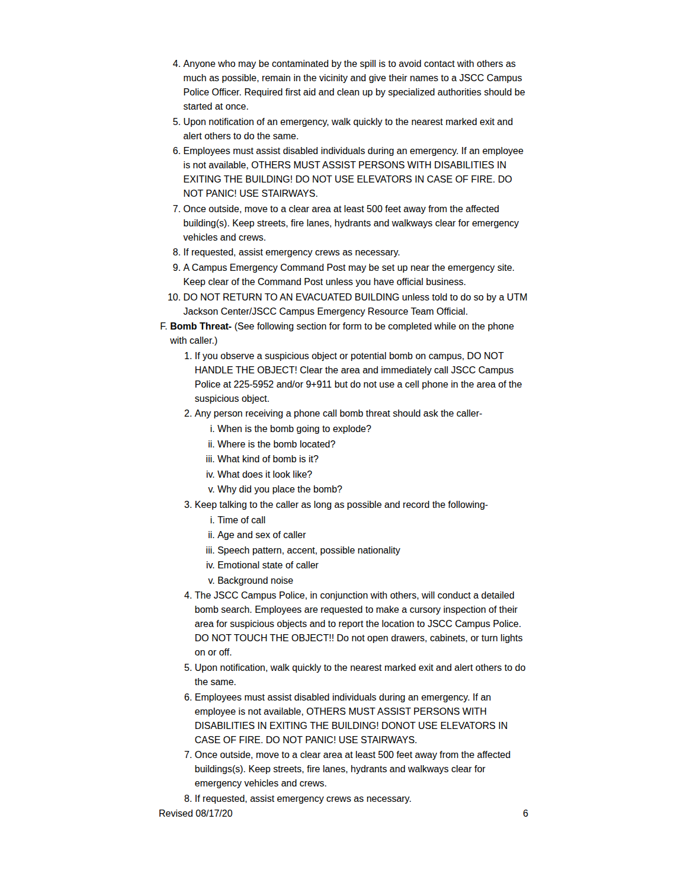Anyone who may be contaminated by the spill is to avoid contact with others as much as possible, remain in the vicinity and give their names to a JSCC Campus Police Officer. Required first aid and clean up by specialized authorities should be started at once.
Upon notification of an emergency, walk quickly to the nearest marked exit and alert others to do the same.
Employees must assist disabled individuals during an emergency. If an employee is not available, OTHERS MUST ASSIST PERSONS WITH DISABILITIES IN EXITING THE BUILDING! DO NOT USE ELEVATORS IN CASE OF FIRE. DO NOT PANIC! USE STAIRWAYS.
Once outside, move to a clear area at least 500 feet away from the affected building(s). Keep streets, fire lanes, hydrants and walkways clear for emergency vehicles and crews.
If requested, assist emergency crews as necessary.
A Campus Emergency Command Post may be set up near the emergency site. Keep clear of the Command Post unless you have official business.
DO NOT RETURN TO AN EVACUATED BUILDING unless told to do so by a UTM Jackson Center/JSCC Campus Emergency Resource Team Official.
Bomb Threat- (See following section for form to be completed while on the phone with caller.)
If you observe a suspicious object or potential bomb on campus, DO NOT HANDLE THE OBJECT! Clear the area and immediately call JSCC Campus Police at 225-5952 and/or 9+911 but do not use a cell phone in the area of the suspicious object.
Any person receiving a phone call bomb threat should ask the caller-
When is the bomb going to explode?
Where is the bomb located?
What kind of bomb is it?
What does it look like?
Why did you place the bomb?
Keep talking to the caller as long as possible and record the following-
Time of call
Age and sex of caller
Speech pattern, accent, possible nationality
Emotional state of caller
Background noise
The JSCC Campus Police, in conjunction with others, will conduct a detailed bomb search. Employees are requested to make a cursory inspection of their area for suspicious objects and to report the location to JSCC Campus Police. DO NOT TOUCH THE OBJECT!! Do not open drawers, cabinets, or turn lights on or off.
Upon notification, walk quickly to the nearest marked exit and alert others to do the same.
Employees must assist disabled individuals during an emergency. If an employee is not available, OTHERS MUST ASSIST PERSONS WITH DISABILITIES IN EXITING THE BUILDING! DONOT USE ELEVATORS IN CASE OF FIRE. DO NOT PANIC! USE STAIRWAYS.
Once outside, move to a clear area at least 500 feet away from the affected buildings(s). Keep streets, fire lanes, hydrants and walkways clear for emergency vehicles and crews.
If requested, assist emergency crews as necessary.
Revised 08/17/20 6